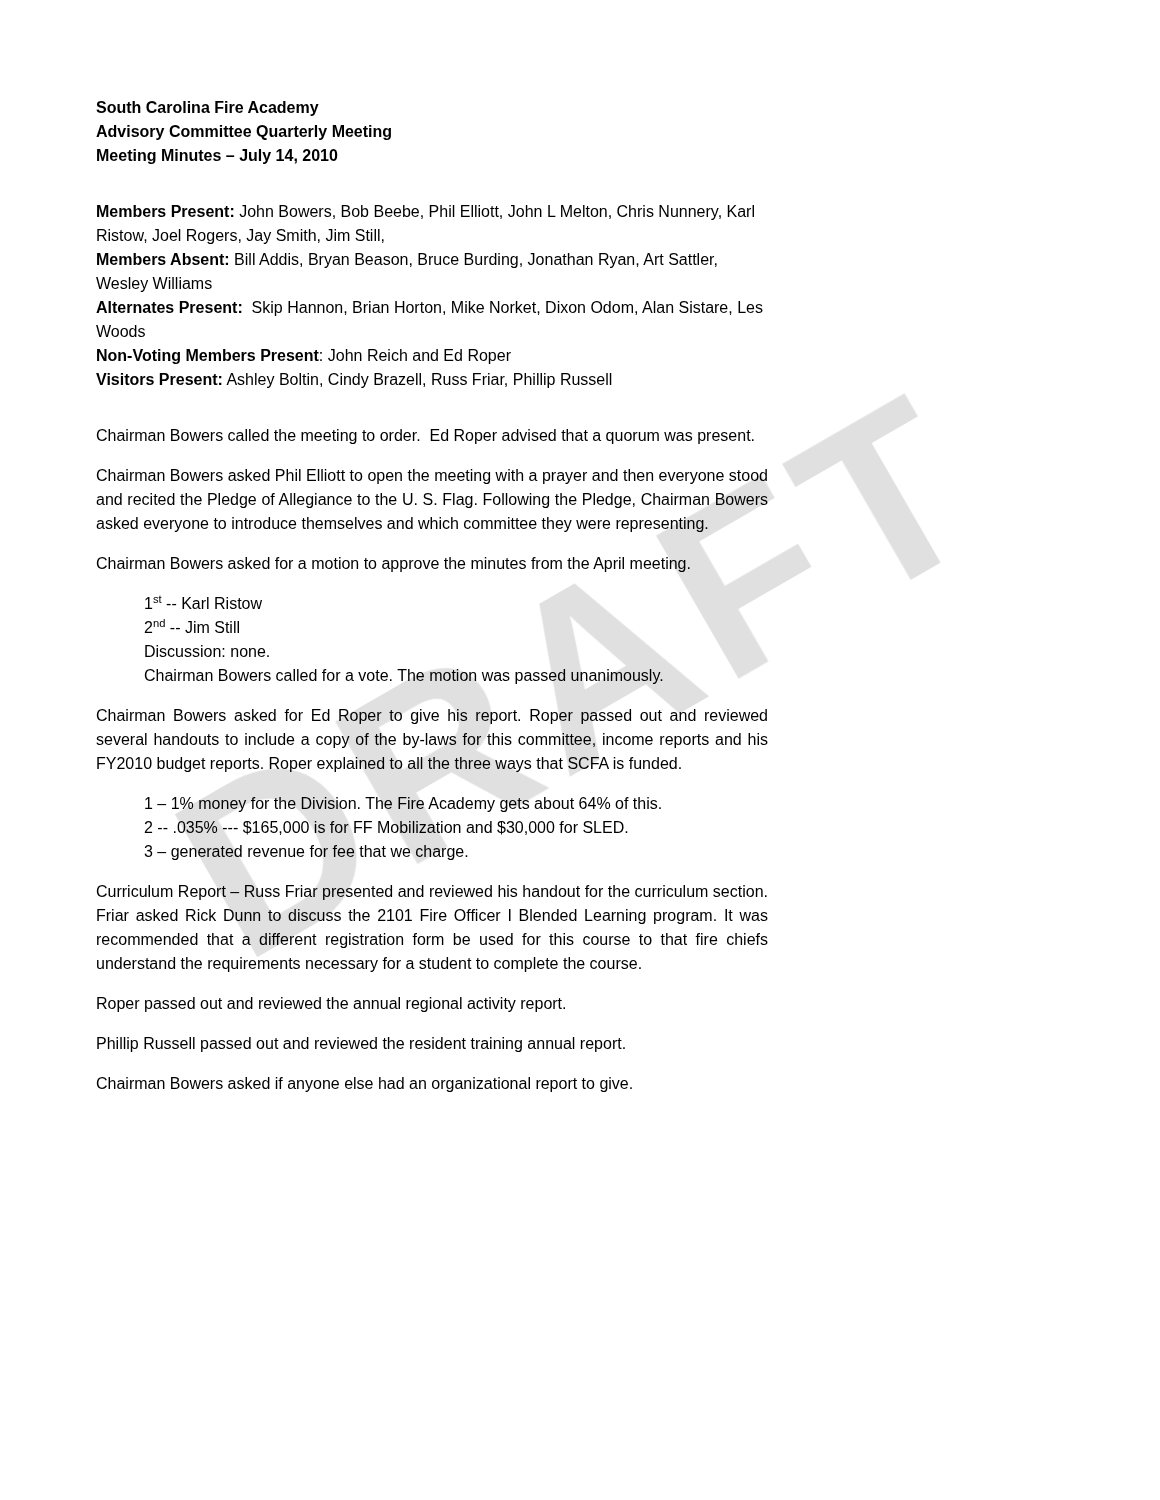South Carolina Fire Academy
Advisory Committee Quarterly Meeting
Meeting Minutes – July 14, 2010
Members Present: John Bowers, Bob Beebe, Phil Elliott, John L Melton, Chris Nunnery, Karl Ristow, Joel Rogers, Jay Smith, Jim Still,
Members Absent: Bill Addis, Bryan Beason, Bruce Burding, Jonathan Ryan, Art Sattler, Wesley Williams
Alternates Present: Skip Hannon, Brian Horton, Mike Norket, Dixon Odom, Alan Sistare, Les Woods
Non-Voting Members Present: John Reich and Ed Roper
Visitors Present: Ashley Boltin, Cindy Brazell, Russ Friar, Phillip Russell
Chairman Bowers called the meeting to order. Ed Roper advised that a quorum was present.
Chairman Bowers asked Phil Elliott to open the meeting with a prayer and then everyone stood and recited the Pledge of Allegiance to the U. S. Flag. Following the Pledge, Chairman Bowers asked everyone to introduce themselves and which committee they were representing.
Chairman Bowers asked for a motion to approve the minutes from the April meeting.
1st -- Karl Ristow
2nd -- Jim Still
Discussion: none.
Chairman Bowers called for a vote. The motion was passed unanimously.
Chairman Bowers asked for Ed Roper to give his report. Roper passed out and reviewed several handouts to include a copy of the by-laws for this committee, income reports and his FY2010 budget reports. Roper explained to all the three ways that SCFA is funded.
1 – 1% money for the Division. The Fire Academy gets about 64% of this.
2 -- .035% --- $165,000 is for FF Mobilization and $30,000 for SLED.
3 – generated revenue for fee that we charge.
Curriculum Report – Russ Friar presented and reviewed his handout for the curriculum section. Friar asked Rick Dunn to discuss the 2101 Fire Officer I Blended Learning program. It was recommended that a different registration form be used for this course to that fire chiefs understand the requirements necessary for a student to complete the course.
Roper passed out and reviewed the annual regional activity report.
Phillip Russell passed out and reviewed the resident training annual report.
Chairman Bowers asked if anyone else had an organizational report to give.